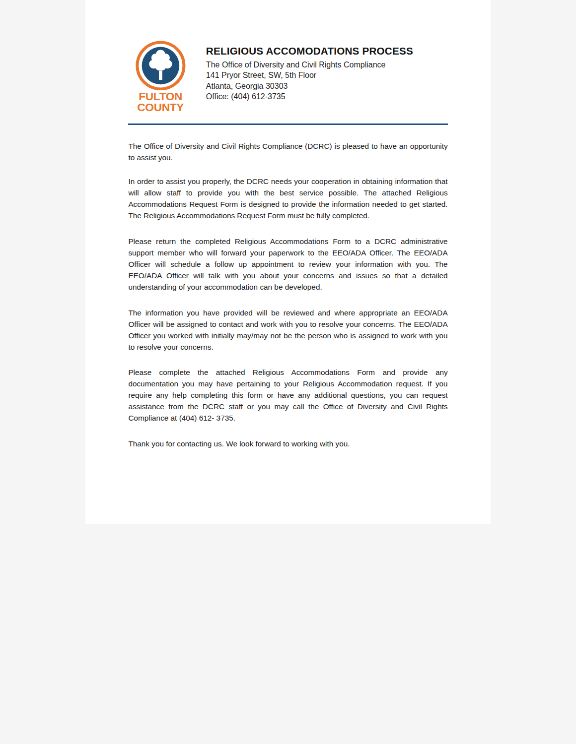Fulton
County
Religious Accomodations Process
The Office of Diversity and Civil Rights Compliance
141 Pryor Street, SW, 5th Floor
Atlanta, Georgia 30303
Office: (404) 612-3735
The Office of Diversity and Civil Rights Compliance (DCRC) is pleased to have an opportunity to assist you.
In order to assist you properly, the DCRC needs your cooperation in obtaining information that will allow staff to provide you with the best service possible. The attached Religious Accommodations Request Form is designed to provide the information needed to get started. The Religious Accommodations Request Form must be fully completed.
Please return the completed Religious Accommodations Form to a DCRC administrative support member who will forward your paperwork to the EEO/ADA Officer. The EEO/ADA Officer will schedule a follow up appointment to review your information with you. The EEO/ADA Officer will talk with you about your concerns and issues so that a detailed understanding of your accommodation can be developed.
The information you have provided will be reviewed and where appropriate an EEO/ADA Officer will be assigned to contact and work with you to resolve your concerns. The EEO/ADA Officer you worked with initially may/may not be the person who is assigned to work with you to resolve your concerns.
Please complete the attached Religious Accommodations Form and provide any documentation you may have pertaining to your Religious Accommodation request. If you require any help completing this form or have any additional questions, you can request assistance from the DCRC staff or you may call the Office of Diversity and Civil Rights Compliance at (404) 612- 3735.
Thank you for contacting us. We look forward to working with you.